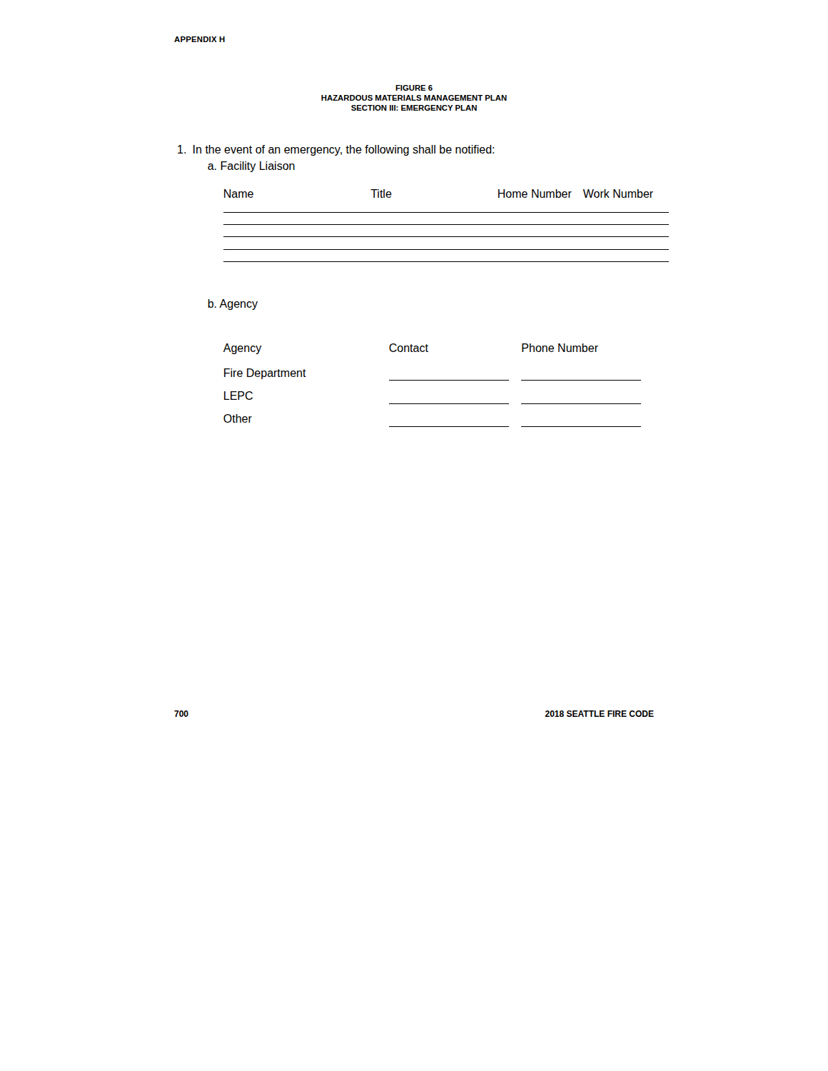APPENDIX H
FIGURE 6
HAZARDOUS MATERIALS MANAGEMENT PLAN
SECTION III: EMERGENCY PLAN
In the event of an emergency, the following shall be notified:
a. Facility Liaison
| Name | Title | Home Number | Work Number |
| --- | --- | --- | --- |
b. Agency
| Agency | Contact | Phone Number |
| --- | --- | --- |
| Fire Department | | |
| LEPC | | |
| Other | | |
700 2018 SEATTLE FIRE CODE